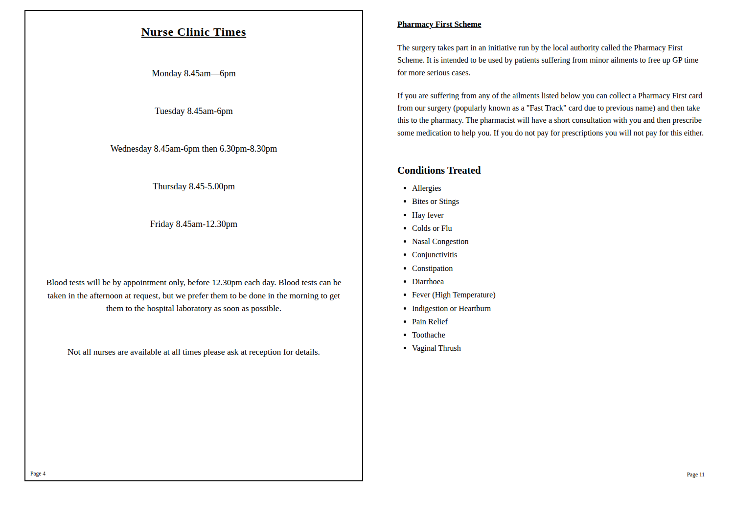Nurse Clinic Times
Monday 8.45am—6pm
Tuesday 8.45am-6pm
Wednesday 8.45am-6pm then 6.30pm-8.30pm
Thursday 8.45-5.00pm
Friday 8.45am-12.30pm
Blood tests will be by appointment only, before 12.30pm each day. Blood tests can be taken in the afternoon at request, but we prefer them to be done in the morning to get them to the hospital laboratory as soon as possible.
Not all nurses are available at all times please ask at reception for details.
Page 4
Pharmacy First Scheme
The surgery takes part in an initiative run by the local authority called the Pharmacy First Scheme. It is intended to be used by patients suffering from minor ailments to free up GP time for more serious cases.
If you are suffering from any of the ailments listed below you can collect a Pharmacy First card from our surgery (popularly known as a "Fast Track" card due to previous name) and then take this to the pharmacy. The pharmacist will have a short consultation with you and then prescribe some medication to help you. If you do not pay for prescriptions you will not pay for this either.
Conditions Treated
Allergies
Bites or Stings
Hay fever
Colds or Flu
Nasal Congestion
Conjunctivitis
Constipation
Diarrhoea
Fever (High Temperature)
Indigestion or Heartburn
Pain Relief
Toothache
Vaginal Thrush
Page 11